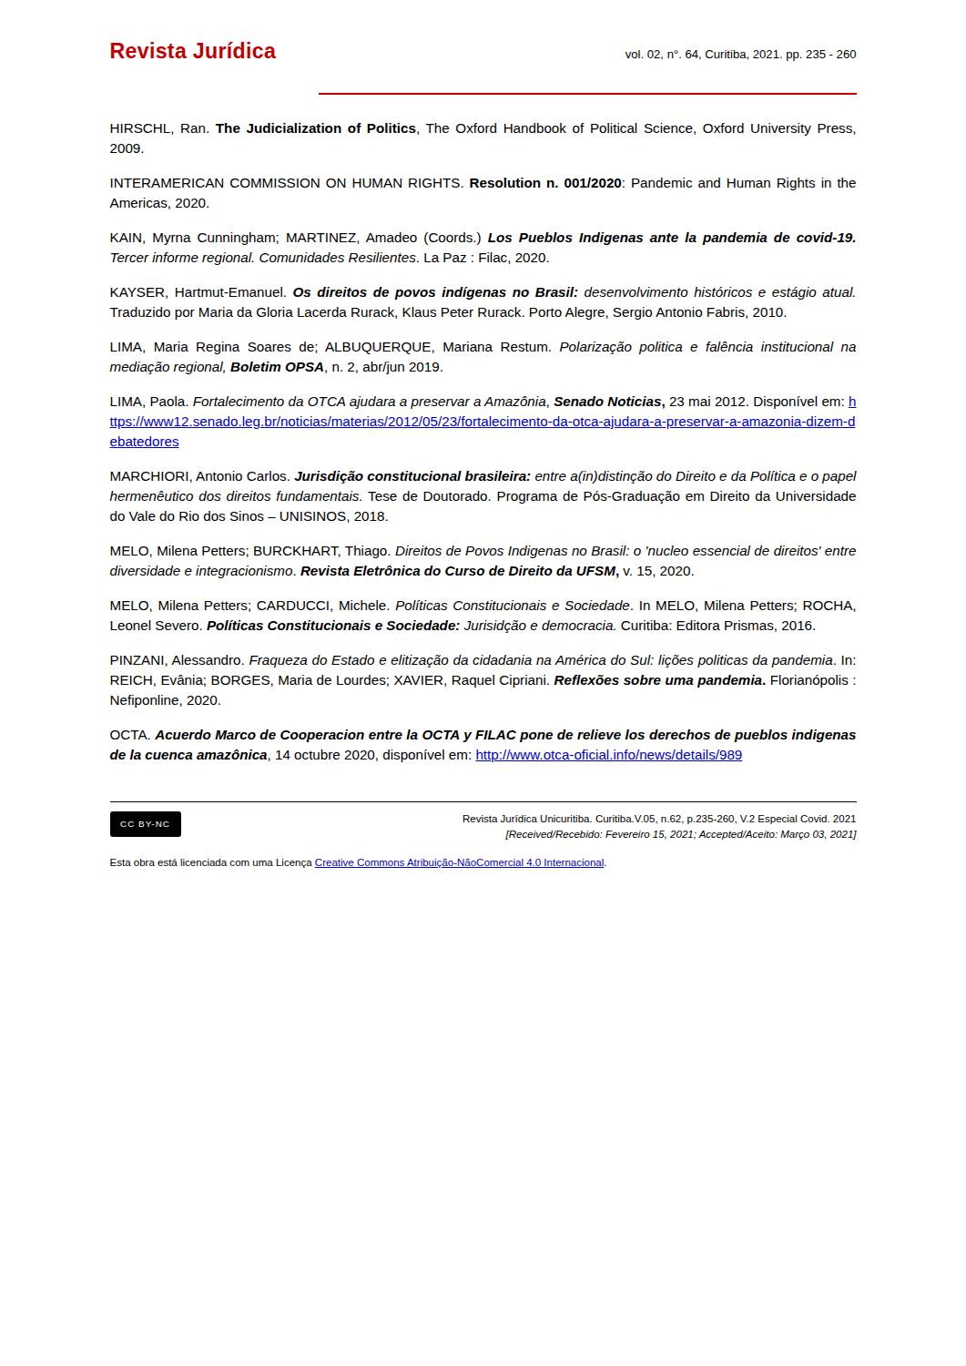Revista Jurídica vol. 02, n°. 64, Curitiba, 2021. pp. 235 - 260
HIRSCHL, Ran. The Judicialization of Politics, The Oxford Handbook of Political Science, Oxford University Press, 2009.
INTERAMERICAN COMMISSION ON HUMAN RIGHTS. Resolution n. 001/2020: Pandemic and Human Rights in the Americas, 2020.
KAIN, Myrna Cunningham; MARTINEZ, Amadeo (Coords.) Los Pueblos Indigenas ante la pandemia de covid-19. Tercer informe regional. Comunidades Resilientes. La Paz : Filac, 2020.
KAYSER, Hartmut-Emanuel. Os direitos de povos indígenas no Brasil: desenvolvimento históricos e estágio atual. Traduzido por Maria da Gloria Lacerda Rurack, Klaus Peter Rurack. Porto Alegre, Sergio Antonio Fabris, 2010.
LIMA, Maria Regina Soares de; ALBUQUERQUE, Mariana Restum. Polarização politica e falência institucional na mediação regional, Boletim OPSA, n. 2, abr/jun 2019.
LIMA, Paola. Fortalecimento da OTCA ajudara a preservar a Amazônia, Senado Noticias, 23 mai 2012. Disponível em: https://www12.senado.leg.br/noticias/materias/2012/05/23/fortalecimento-da-otca-ajudara-a-preservar-a-amazonia-dizem-debatedores
MARCHIORI, Antonio Carlos. Jurisdição constitucional brasileira: entre a(in)distinção do Direito e da Política e o papel hermenêutico dos direitos fundamentais. Tese de Doutorado. Programa de Pós-Graduação em Direito da Universidade do Vale do Rio dos Sinos – UNISINOS, 2018.
MELO, Milena Petters; BURCKHART, Thiago. Direitos de Povos Indigenas no Brasil: o 'nucleo essencial de direitos' entre diversidade e integracionismo. Revista Eletrônica do Curso de Direito da UFSM, v. 15, 2020.
MELO, Milena Petters; CARDUCCI, Michele. Políticas Constitucionais e Sociedade. In MELO, Milena Petters; ROCHA, Leonel Severo. Políticas Constitucionais e Sociedade: Jurisidção e democracia. Curitiba: Editora Prismas, 2016.
PINZANI, Alessandro. Fraqueza do Estado e elitização da cidadania na América do Sul: lições politicas da pandemia. In: REICH, Evânia; BORGES, Maria de Lourdes; XAVIER, Raquel Cipriani. Reflexões sobre uma pandemia. Florianópolis : Nefiponline, 2020.
OCTA. Acuerdo Marco de Cooperacion entre la OCTA y FILAC pone de relieve los derechos de pueblos indigenas de la cuenca amazônica, 14 octubre 2020, disponível em: http://www.otca-oficial.info/news/details/989
CC BY-NC
Revista Jurídica Unicuritiba. Curitiba.V.05, n.62, p.235-260, V.2 Especial Covid. 2021
[Received/Recebido: Fevereiro 15, 2021; Accepted/Aceito: Março 03, 2021]
Esta obra está licenciada com uma Licença Creative Commons Atribuição-NãoComercial 4.0 Internacional.